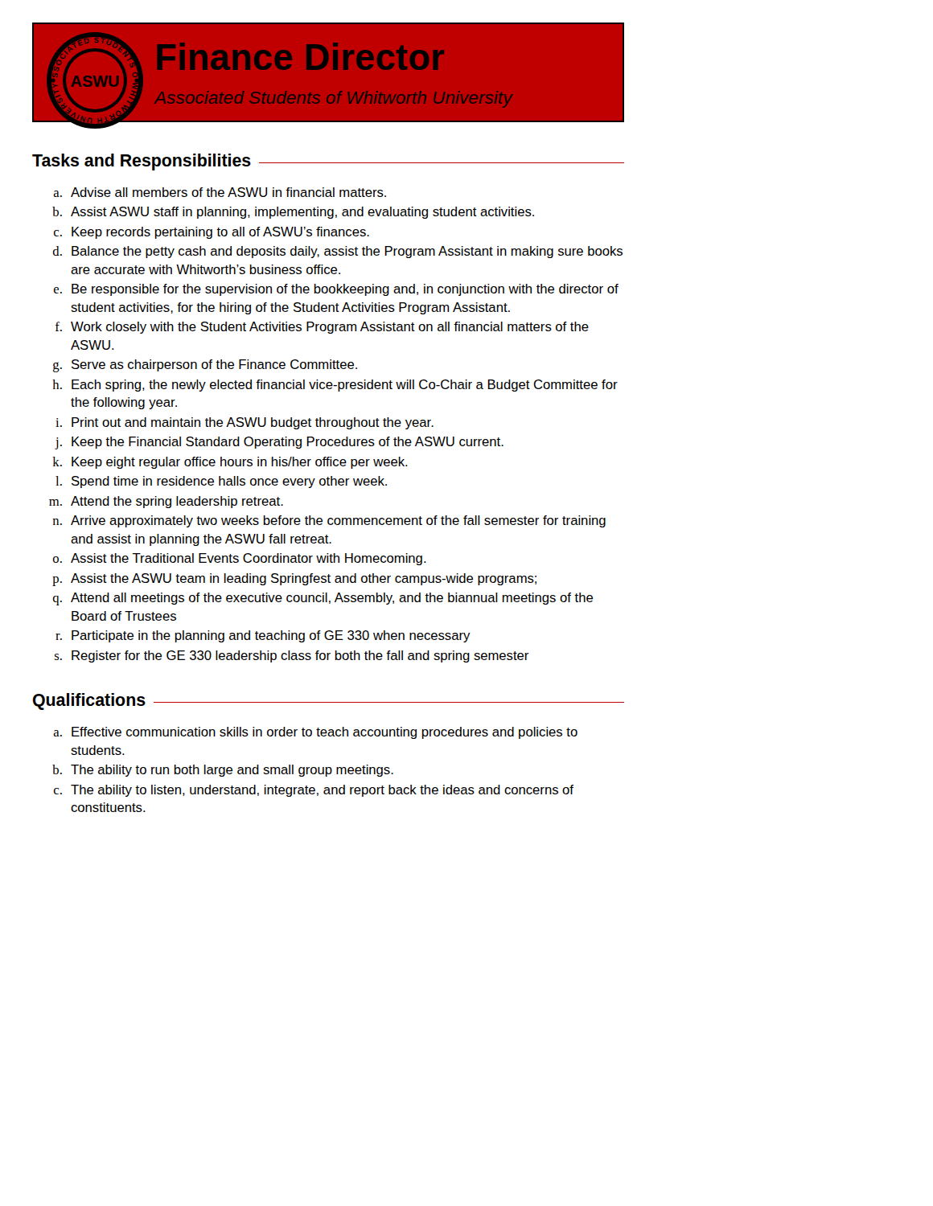ASSOCIATED STUDENTS OF WHITWORTH UNIVERSITY ASWU
Finance Director
Associated Students of Whitworth University
Tasks and Responsibilities
Advise all members of the ASWU in financial matters.
Assist ASWU staff in planning, implementing, and evaluating student activities.
Keep records pertaining to all of ASWU’s finances.
Balance the petty cash and deposits daily, assist the Program Assistant in making sure books are accurate with Whitworth’s business office.
Be responsible for the supervision of the bookkeeping and, in conjunction with the director of student activities, for the hiring of the Student Activities Program Assistant.
Work closely with the Student Activities Program Assistant on all financial matters of the ASWU.
Serve as chairperson of the Finance Committee.
Each spring, the newly elected financial vice-president will Co-Chair a Budget Committee for the following year.
Print out and maintain the ASWU budget throughout the year.
Keep the Financial Standard Operating Procedures of the ASWU current.
Keep eight regular office hours in his/her office per week.
Spend time in residence halls once every other week.
Attend the spring leadership retreat.
Arrive approximately two weeks before the commencement of the fall semester for training and assist in planning the ASWU fall retreat.
Assist the Traditional Events Coordinator with Homecoming.
Assist the ASWU team in leading Springfest and other campus-wide programs;
Attend all meetings of the executive council, Assembly, and the biannual meetings of the Board of Trustees
Participate in the planning and teaching of GE 330 when necessary
Register for the GE 330 leadership class for both the fall and spring semester
Qualifications
Effective communication skills in order to teach accounting procedures and policies to students.
The ability to run both large and small group meetings.
The ability to listen, understand, integrate, and report back the ideas and concerns of constituents.